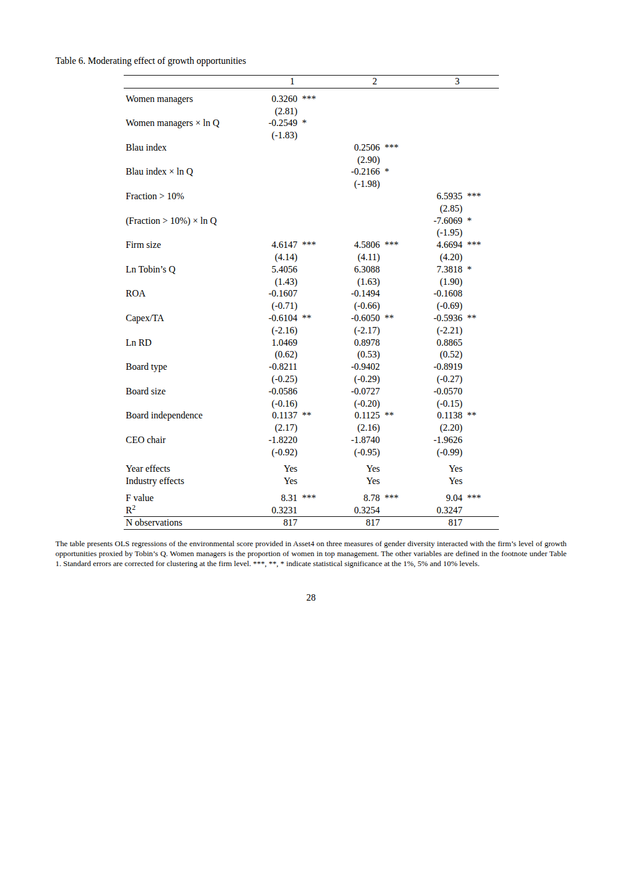Table 6. Moderating effect of growth opportunities
| | 1 | 2 | 3 |
| Women managers | 0.3260 | *** | | | | |
| | (2.81) | | | | | |
| Women managers × ln Q | -0.2549 | * | | | | |
| | (-1.83) | | | | | |
| Blau index | | | 0.2506 | *** | | |
| | | | (2.90) | | | |
| Blau index × ln Q | | | -0.2166 | * | | |
| | | | (-1.98) | | | |
| Fraction > 10% | | | | | 6.5935 | *** |
| | | | | | (2.85) | |
| (Fraction > 10%) × ln Q | | | | | -7.6069 | * |
| | | | | | (-1.95) | |
| Firm size | 4.6147 | *** | 4.5806 | *** | 4.6694 | *** |
| | (4.14) | | (4.11) | | (4.20) | |
| Ln Tobin’s Q | 5.4056 | | 6.3088 | | 7.3818 | * |
| | (1.43) | | (1.63) | | (1.90) | |
| ROA | -0.1607 | | -0.1494 | | -0.1608 | |
| | (-0.71) | | (-0.66) | | (-0.69) | |
| Capex/TA | -0.6104 | ** | -0.6050 | ** | -0.5936 | ** |
| | (-2.16) | | (-2.17) | | (-2.21) | |
| Ln RD | 1.0469 | | 0.8978 | | 0.8865 | |
| | (0.62) | | (0.53) | | (0.52) | |
| Board type | -0.8211 | | -0.9402 | | -0.8919 | |
| | (-0.25) | | (-0.29) | | (-0.27) | |
| Board size | -0.0586 | | -0.0727 | | -0.0570 | |
| | (-0.16) | | (-0.20) | | (-0.15) | |
| Board independence | 0.1137 | ** | 0.1125 | ** | 0.1138 | ** |
| | (2.17) | | (2.16) | | (2.20) | |
| CEO chair | -1.8220 | | -1.8740 | | -1.9626 | |
| | (-0.92) | | (-0.95) | | (-0.99) | |
| Year effects | Yes | | Yes | | Yes | |
| Industry effects | Yes | | Yes | | Yes | |
| F value | 8.31 | *** | 8.78 | *** | 9.04 | *** |
| R 2 | 0.3231 | | 0.3254 | | 0.3247 | |
| N observations | 817 | | 817 | | 817 | |
The table presents OLS regressions of the environmental score provided in Asset4 on three measures of gender diversity interacted with the firm’s level of growth opportunities proxied by Tobin’s Q. Women managers is the proportion of women in top management. The other variables are defined in the footnote under Table 1. Standard errors are corrected for clustering at the firm level. ***, **, * indicate statistical significance at the 1%, 5% and 10% levels.
28